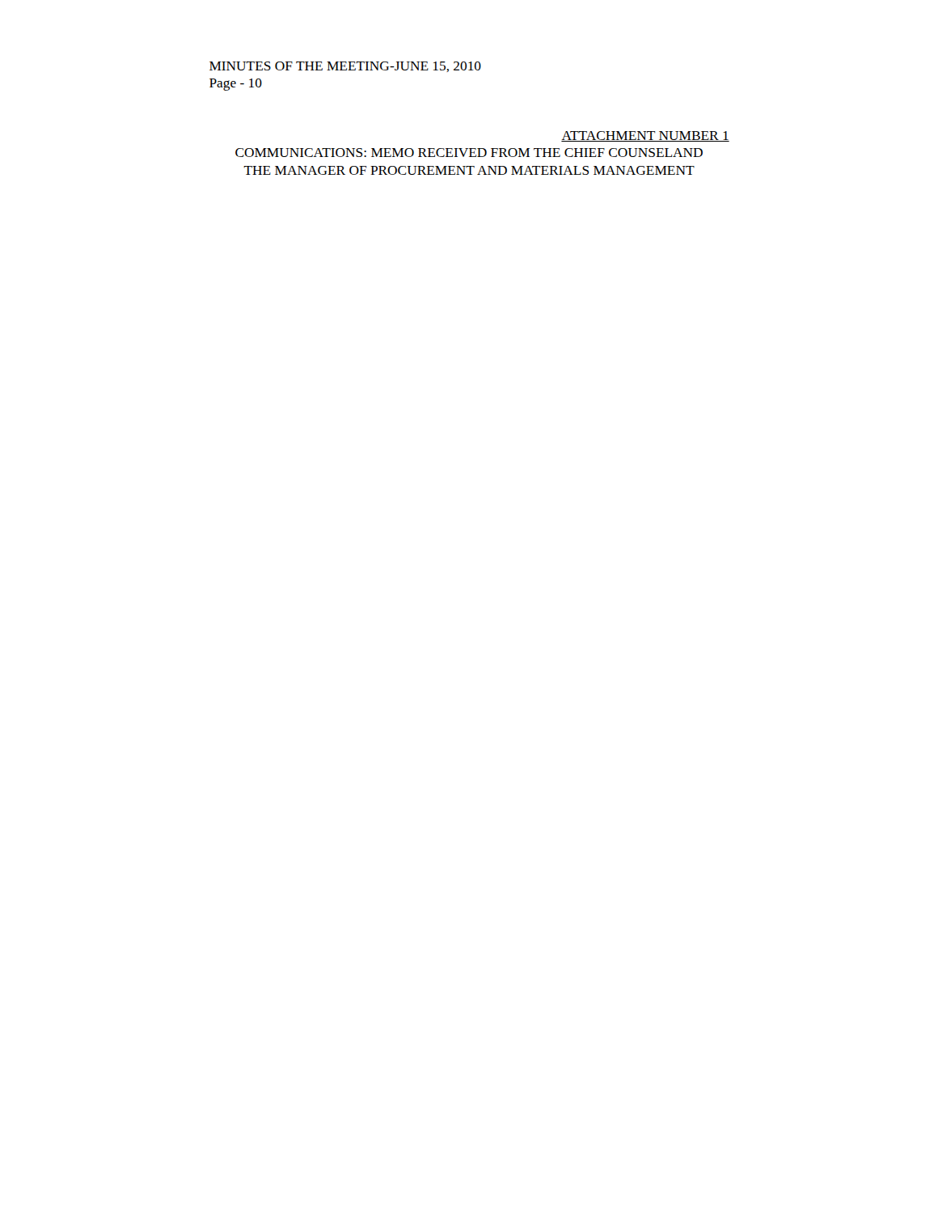MINUTES OF THE MEETING-JUNE 15, 2010
Page - 10
ATTACHMENT NUMBER 1
COMMUNICATIONS: MEMO RECEIVED FROM THE CHIEF COUNSELAND
THE MANAGER OF PROCUREMENT AND MATERIALS MANAGEMENT